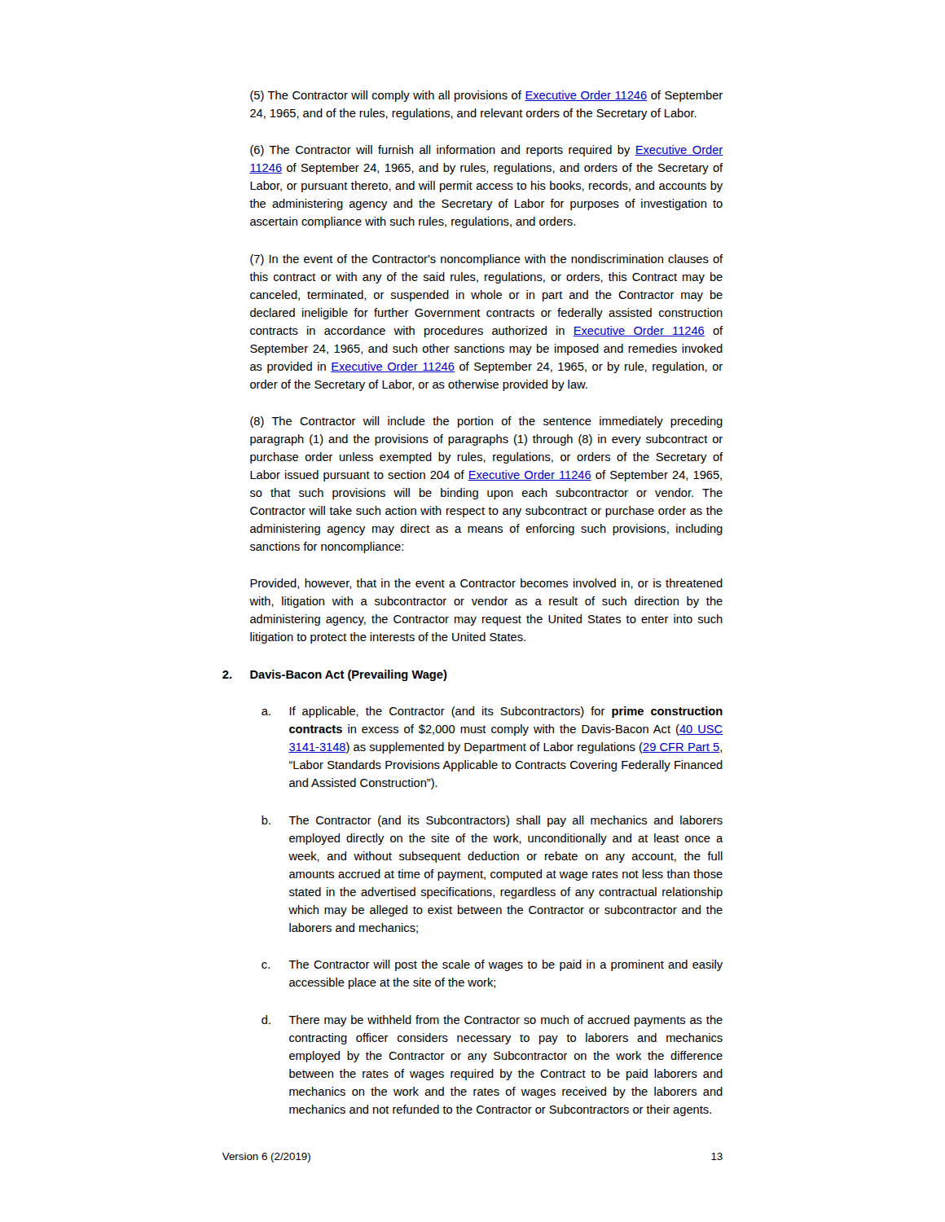(5) The Contractor will comply with all provisions of Executive Order 11246 of September 24, 1965, and of the rules, regulations, and relevant orders of the Secretary of Labor.
(6) The Contractor will furnish all information and reports required by Executive Order 11246 of September 24, 1965, and by rules, regulations, and orders of the Secretary of Labor, or pursuant thereto, and will permit access to his books, records, and accounts by the administering agency and the Secretary of Labor for purposes of investigation to ascertain compliance with such rules, regulations, and orders.
(7) In the event of the Contractor's noncompliance with the nondiscrimination clauses of this contract or with any of the said rules, regulations, or orders, this Contract may be canceled, terminated, or suspended in whole or in part and the Contractor may be declared ineligible for further Government contracts or federally assisted construction contracts in accordance with procedures authorized in Executive Order 11246 of September 24, 1965, and such other sanctions may be imposed and remedies invoked as provided in Executive Order 11246 of September 24, 1965, or by rule, regulation, or order of the Secretary of Labor, or as otherwise provided by law.
(8) The Contractor will include the portion of the sentence immediately preceding paragraph (1) and the provisions of paragraphs (1) through (8) in every subcontract or purchase order unless exempted by rules, regulations, or orders of the Secretary of Labor issued pursuant to section 204 of Executive Order 11246 of September 24, 1965, so that such provisions will be binding upon each subcontractor or vendor. The Contractor will take such action with respect to any subcontract or purchase order as the administering agency may direct as a means of enforcing such provisions, including sanctions for noncompliance:
Provided, however, that in the event a Contractor becomes involved in, or is threatened with, litigation with a subcontractor or vendor as a result of such direction by the administering agency, the Contractor may request the United States to enter into such litigation to protect the interests of the United States.
2. Davis-Bacon Act (Prevailing Wage)
a. If applicable, the Contractor (and its Subcontractors) for prime construction contracts in excess of $2,000 must comply with the Davis-Bacon Act (40 USC 3141-3148) as supplemented by Department of Labor regulations (29 CFR Part 5, “Labor Standards Provisions Applicable to Contracts Covering Federally Financed and Assisted Construction”).
b. The Contractor (and its Subcontractors) shall pay all mechanics and laborers employed directly on the site of the work, unconditionally and at least once a week, and without subsequent deduction or rebate on any account, the full amounts accrued at time of payment, computed at wage rates not less than those stated in the advertised specifications, regardless of any contractual relationship which may be alleged to exist between the Contractor or subcontractor and the laborers and mechanics;
c. The Contractor will post the scale of wages to be paid in a prominent and easily accessible place at the site of the work;
d. There may be withheld from the Contractor so much of accrued payments as the contracting officer considers necessary to pay to laborers and mechanics employed by the Contractor or any Subcontractor on the work the difference between the rates of wages required by the Contract to be paid laborers and mechanics on the work and the rates of wages received by the laborers and mechanics and not refunded to the Contractor or Subcontractors or their agents.
Version 6 (2/2019) 13